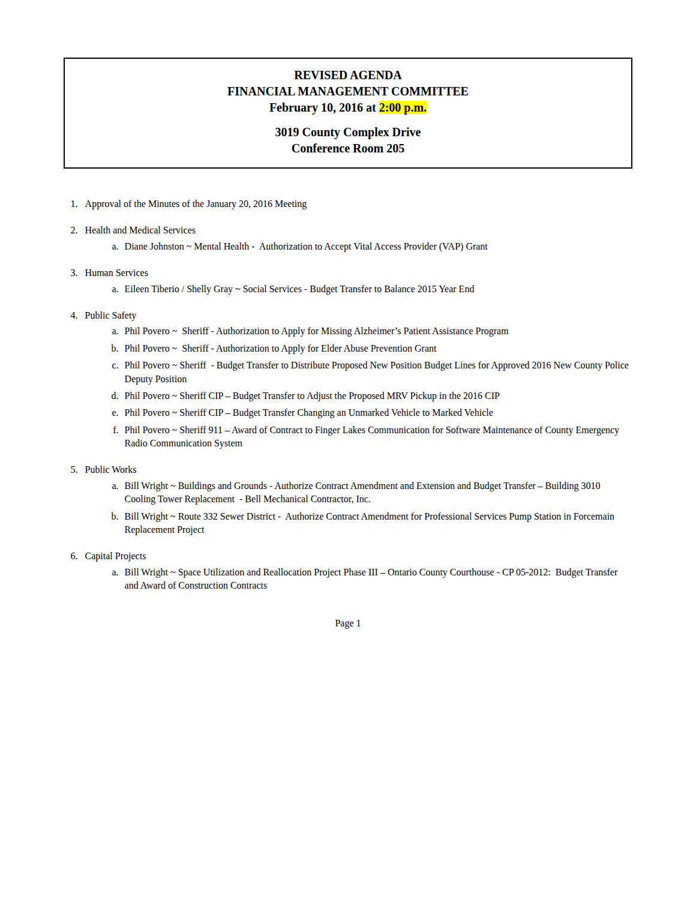REVISED AGENDA
FINANCIAL MANAGEMENT COMMITTEE
February 10, 2016 at 2:00 p.m.
3019 County Complex Drive
Conference Room 205
Approval of the Minutes of the January 20, 2016 Meeting
Health and Medical Services
Diane Johnston ~ Mental Health - Authorization to Accept Vital Access Provider (VAP) Grant
Human Services
Eileen Tiberio / Shelly Gray ~ Social Services - Budget Transfer to Balance 2015 Year End
Public Safety
Phil Povero ~ Sheriff - Authorization to Apply for Missing Alzheimer’s Patient Assistance Program
Phil Povero ~ Sheriff - Authorization to Apply for Elder Abuse Prevention Grant
Phil Povero ~ Sheriff - Budget Transfer to Distribute Proposed New Position Budget Lines for Approved 2016 New County Police Deputy Position
Phil Povero ~ Sheriff CIP – Budget Transfer to Adjust the Proposed MRV Pickup in the 2016 CIP
Phil Povero ~ Sheriff CIP – Budget Transfer Changing an Unmarked Vehicle to Marked Vehicle
Phil Povero ~ Sheriff 911 – Award of Contract to Finger Lakes Communication for Software Maintenance of County Emergency Radio Communication System
Public Works
Bill Wright ~ Buildings and Grounds - Authorize Contract Amendment and Extension and Budget Transfer – Building 3010 Cooling Tower Replacement - Bell Mechanical Contractor, Inc.
Bill Wright ~ Route 332 Sewer District - Authorize Contract Amendment for Professional Services Pump Station in Forcemain Replacement Project
Capital Projects
Bill Wright ~ Space Utilization and Reallocation Project Phase III – Ontario County Courthouse - CP 05-2012: Budget Transfer and Award of Construction Contracts
Page 1